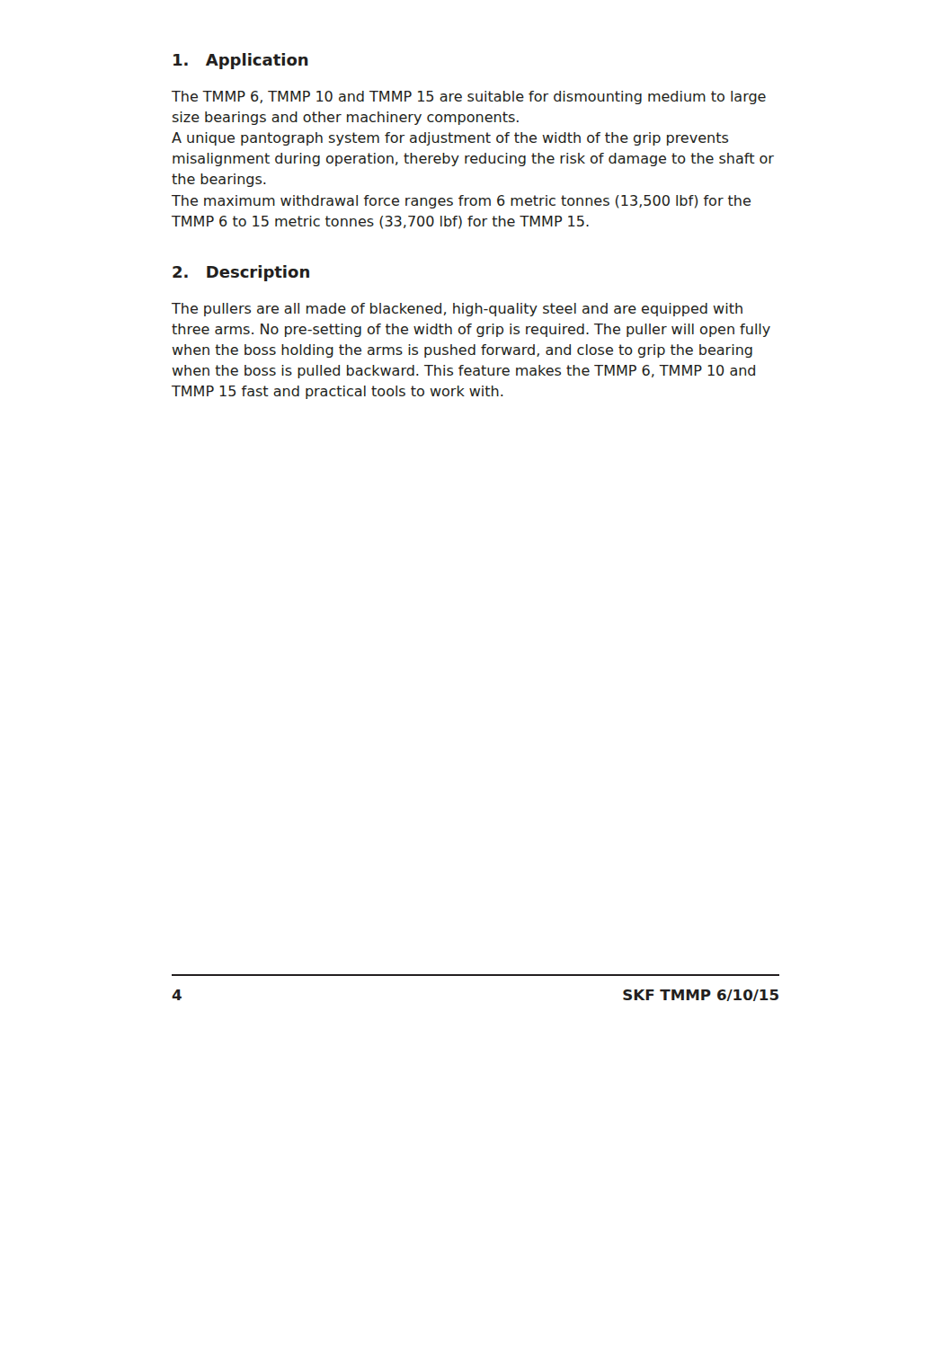1. Application
The TMMP 6, TMMP 10 and TMMP 15 are suitable for dismounting medium to large size bearings and other machinery components.
A unique pantograph system for adjustment of the width of the grip prevents misalignment during operation, thereby reducing the risk of damage to the shaft or the bearings.
The maximum withdrawal force ranges from 6 metric tonnes (13,500 lbf) for the TMMP 6 to 15 metric tonnes (33,700 lbf) for the TMMP 15.
2. Description
The pullers are all made of blackened, high-quality steel and are equipped with three arms. No pre-setting of the width of grip is required. The puller will open fully when the boss holding the arms is pushed forward, and close to grip the bearing when the boss is pulled backward. This feature makes the TMMP 6, TMMP 10 and TMMP 15 fast and practical tools to work with.
4 SKF TMMP 6/10/15